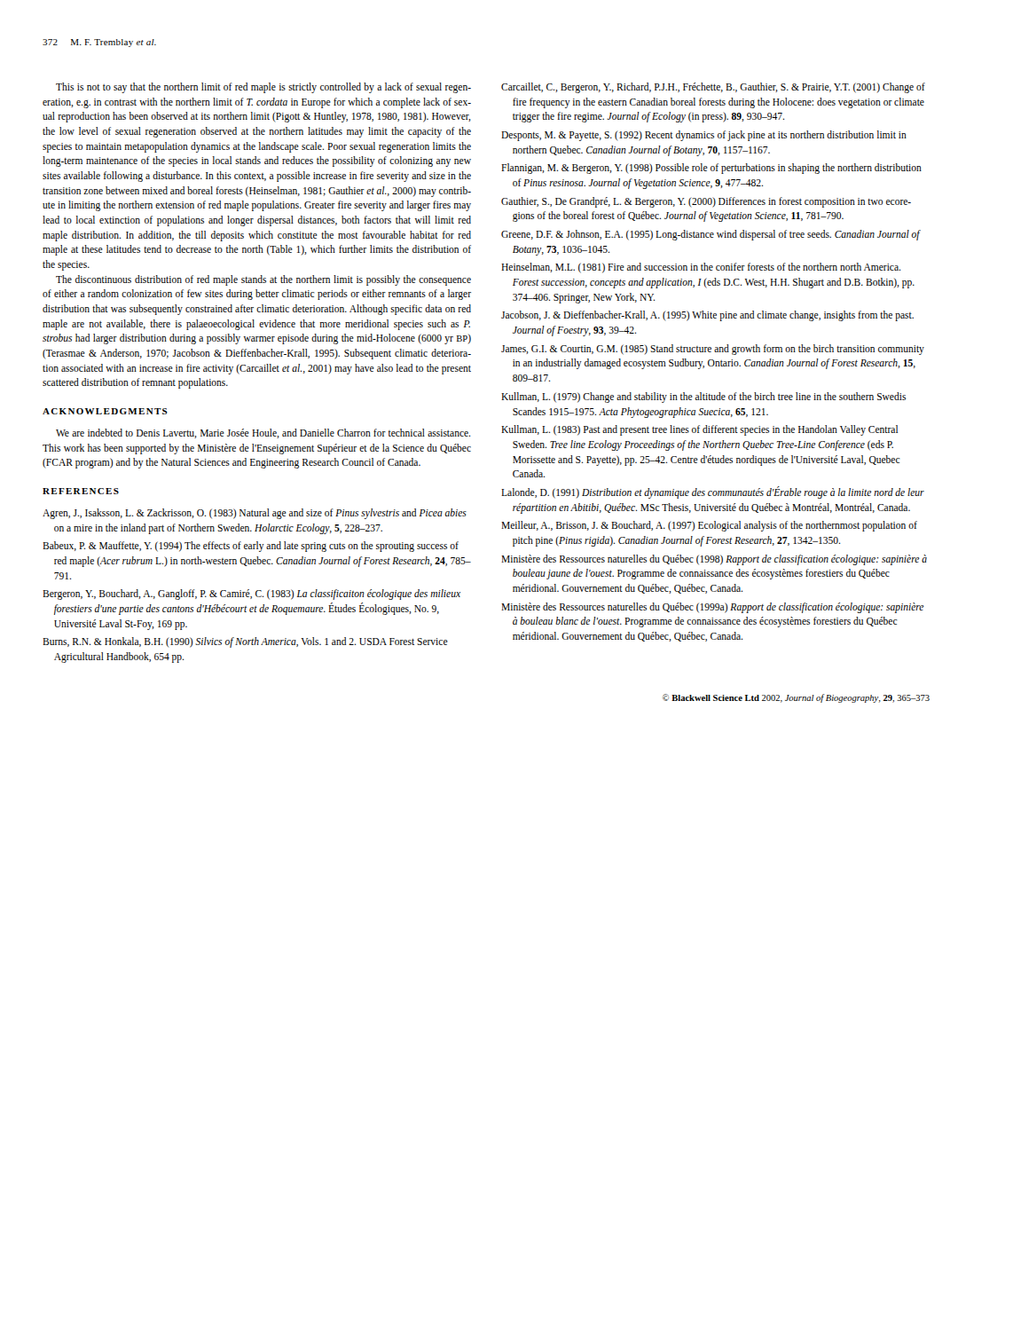372 M. F. Tremblay et al.
This is not to say that the northern limit of red maple is strictly controlled by a lack of sexual regeneration, e.g. in contrast with the northern limit of T. cordata in Europe for which a complete lack of sexual reproduction has been observed at its northern limit (Pigott & Huntley, 1978, 1980, 1981). However, the low level of sexual regeneration observed at the northern latitudes may limit the capacity of the species to maintain metapopulation dynamics at the landscape scale. Poor sexual regeneration limits the long-term maintenance of the species in local stands and reduces the possibility of colonizing any new sites available following a disturbance. In this context, a possible increase in fire severity and size in the transition zone between mixed and boreal forests (Heinselman, 1981; Gauthier et al., 2000) may contribute in limiting the northern extension of red maple populations. Greater fire severity and larger fires may lead to local extinction of populations and longer dispersal distances, both factors that will limit red maple distribution. In addition, the till deposits which constitute the most favourable habitat for red maple at these latitudes tend to decrease to the north (Table 1), which further limits the distribution of the species.
The discontinuous distribution of red maple stands at the northern limit is possibly the consequence of either a random colonization of few sites during better climatic periods or either remnants of a larger distribution that was subsequently constrained after climatic deterioration. Although specific data on red maple are not available, there is palaeoecological evidence that more meridional species such as P. strobus had larger distribution during a possibly warmer episode during the mid-Holocene (6000 yr BP) (Terasmae & Anderson, 1970; Jacobson & Dieffenbacher-Krall, 1995). Subsequent climatic deterioration associated with an increase in fire activity (Carcaillet et al., 2001) may have also lead to the present scattered distribution of remnant populations.
Acknowledgments
We are indebted to Denis Lavertu, Marie Josée Houle, and Danielle Charron for technical assistance. This work has been supported by the Ministère de l'Enseignement Supérieur et de la Science du Québec (FCAR program) and by the Natural Sciences and Engineering Research Council of Canada.
References
Agren, J., Isaksson, L. & Zackrisson, O. (1983) Natural age and size of Pinus sylvestris and Picea abies on a mire in the inland part of Northern Sweden. Holarctic Ecology, 5, 228–237.
Babeux, P. & Mauffette, Y. (1994) The effects of early and late spring cuts on the sprouting success of red maple (Acer rubrum L.) in north-western Quebec. Canadian Journal of Forest Research, 24, 785–791.
Bergeron, Y., Bouchard, A., Gangloff, P. & Camiré, C. (1983) La classificaiton écologique des milieux forestiers d'une partie des cantons d'Hébécourt et de Roquemaure. Études Écologiques, No. 9, Université Laval St-Foy, 169 pp.
Burns, R.N. & Honkala, B.H. (1990) Silvics of North America, Vols. 1 and 2. USDA Forest Service Agricultural Handbook, 654 pp.
Carcaillet, C., Bergeron, Y., Richard, P.J.H., Fréchette, B., Gauthier, S. & Prairie, Y.T. (2001) Change of fire frequency in the eastern Canadian boreal forests during the Holocene: does vegetation or climate trigger the fire regime. Journal of Ecology (in press). 89, 930–947.
Desponts, M. & Payette, S. (1992) Recent dynamics of jack pine at its northern distribution limit in northern Quebec. Canadian Journal of Botany, 70, 1157–1167.
Flannigan, M. & Bergeron, Y. (1998) Possible role of perturbations in shaping the northern distribution of Pinus resinosa. Journal of Vegetation Science, 9, 477–482.
Gauthier, S., De Grandpré, L. & Bergeron, Y. (2000) Differences in forest composition in two ecoregions of the boreal forest of Québec. Journal of Vegetation Science, 11, 781–790.
Greene, D.F. & Johnson, E.A. (1995) Long-distance wind dispersal of tree seeds. Canadian Journal of Botany, 73, 1036–1045.
Heinselman, M.L. (1981) Fire and succession in the conifer forests of the northern north America. Forest succession, concepts and application, I (eds D.C. West, H.H. Shugart and D.B. Botkin), pp. 374–406. Springer, New York, NY.
Jacobson, J. & Dieffenbacher-Krall, A. (1995) White pine and climate change, insights from the past. Journal of Foestry, 93, 39–42.
James, G.I. & Courtin, G.M. (1985) Stand structure and growth form on the birch transition community in an industrially damaged ecosystem Sudbury, Ontario. Canadian Journal of Forest Research, 15, 809–817.
Kullman, L. (1979) Change and stability in the altitude of the birch tree line in the southern Swedis Scandes 1915–1975. Acta Phytogeographica Suecica, 65, 121.
Kullman, L. (1983) Past and present tree lines of different species in the Handolan Valley Central Sweden. Tree line Ecology Proceedings of the Northern Quebec Tree-Line Conference (eds P. Morissette and S. Payette), pp. 25–42. Centre d'études nordiques de l'Université Laval, Quebec Canada.
Lalonde, D. (1991) Distribution et dynamique des communautés d'Érable rouge à la limite nord de leur répartition en Abitibi, Québec. MSc Thesis, Université du Québec à Montréal, Montréal, Canada.
Meilleur, A., Brisson, J. & Bouchard, A. (1997) Ecological analysis of the northernmost population of pitch pine (Pinus rigida). Canadian Journal of Forest Research, 27, 1342–1350.
Ministère des Ressources naturelles du Québec (1998) Rapport de classification écologique: sapinière à bouleau jaune de l'ouest. Programme de connaissance des écosystèmes forestiers du Québec méridional. Gouvernement du Québec, Québec, Canada.
Ministère des Ressources naturelles du Québec (1999a) Rapport de classification écologique: sapinière à bouleau blanc de l'ouest. Programme de connaissance des écosystèmes forestiers du Québec méridional. Gouvernement du Québec, Québec, Canada.
© Blackwell Science Ltd 2002, Journal of Biogeography, 29, 365–373